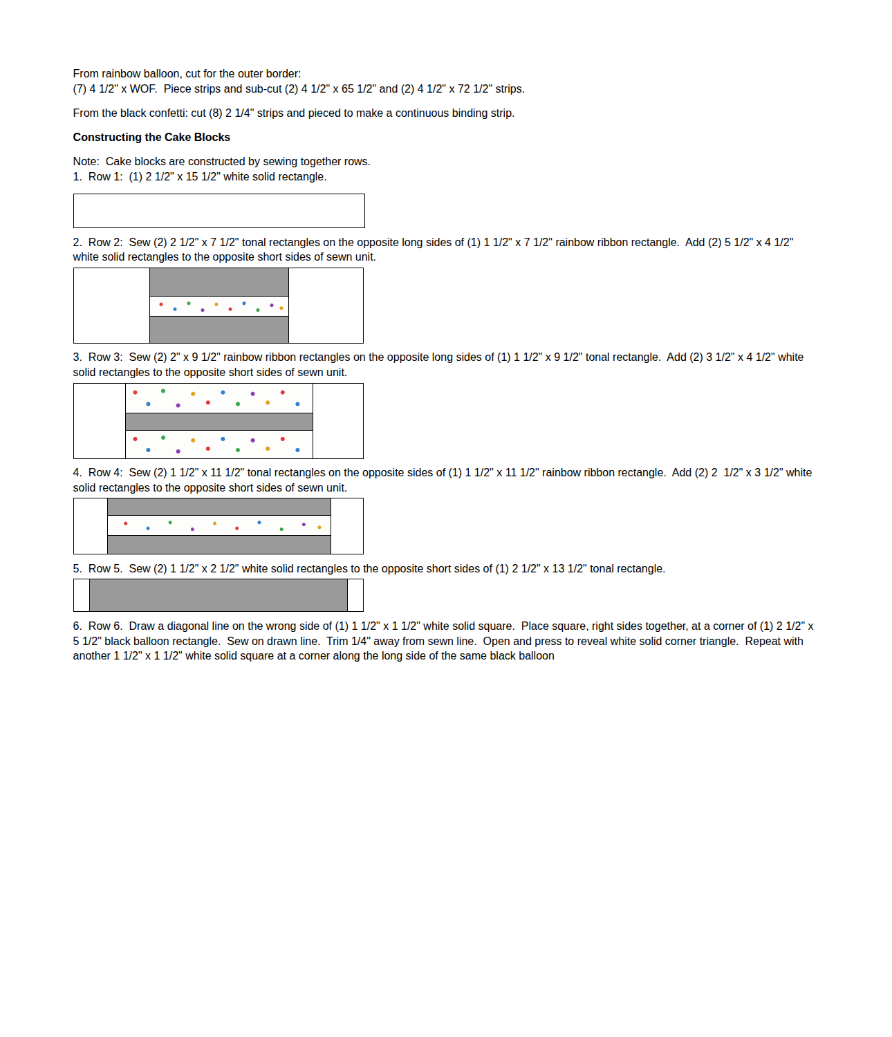From rainbow balloon, cut for the outer border:
(7) 4 1/2" x WOF. Piece strips and sub-cut (2) 4 1/2" x 65 1/2" and (2) 4 1/2" x 72 1/2" strips.
From the black confetti: cut (8) 2 1/4" strips and pieced to make a continuous binding strip.
Constructing the Cake Blocks
Note: Cake blocks are constructed by sewing together rows.
1. Row 1: (1) 2 1/2" x 15 1/2" white solid rectangle.
2. Row 2: Sew (2) 2 1/2" x 7 1/2" tonal rectangles on the opposite long sides of (1) 1 1/2" x 7 1/2" rainbow ribbon rectangle. Add (2) 5 1/2" x 4 1/2" white solid rectangles to the opposite short sides of sewn unit.
3. Row 3: Sew (2) 2" x 9 1/2" rainbow ribbon rectangles on the opposite long sides of (1) 1 1/2" x 9 1/2" tonal rectangle. Add (2) 3 1/2" x 4 1/2" white solid rectangles to the opposite short sides of sewn unit.
4. Row 4: Sew (2) 1 1/2" x 11 1/2" tonal rectangles on the opposite sides of (1) 1 1/2" x 11 1/2" rainbow ribbon rectangle. Add (2) 2 1/2" x 3 1/2" white solid rectangles to the opposite short sides of sewn unit.
5. Row 5. Sew (2) 1 1/2" x 2 1/2" white solid rectangles to the opposite short sides of (1) 2 1/2" x 13 1/2" tonal rectangle.
6. Row 6. Draw a diagonal line on the wrong side of (1) 1 1/2" x 1 1/2" white solid square. Place square, right sides together, at a corner of (1) 2 1/2" x 5 1/2" black balloon rectangle. Sew on drawn line. Trim 1/4" away from sewn line. Open and press to reveal white solid corner triangle. Repeat with another 1 1/2" x 1 1/2" white solid square at a corner along the long side of the same black balloon